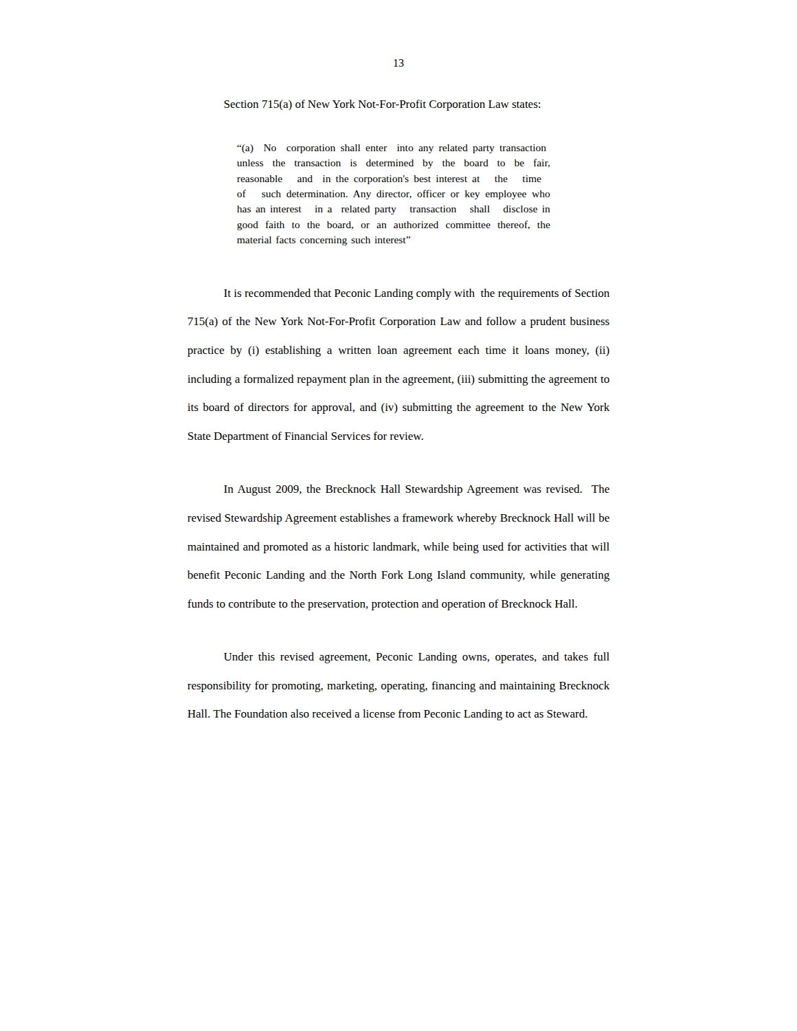13
Section 715(a) of New York Not-For-Profit Corporation Law states:
“(a) No corporation shall enter into any related party transaction unless the transaction is determined by the board to be fair, reasonable and in the corporation's best interest at the time of such determination. Any director, officer or key employee who has an interest in a related party transaction shall disclose in good faith to the board, or an authorized committee thereof, the material facts concerning such interest”
It is recommended that Peconic Landing comply with the requirements of Section 715(a) of the New York Not-For-Profit Corporation Law and follow a prudent business practice by (i) establishing a written loan agreement each time it loans money, (ii) including a formalized repayment plan in the agreement, (iii) submitting the agreement to its board of directors for approval, and (iv) submitting the agreement to the New York State Department of Financial Services for review.
In August 2009, the Brecknock Hall Stewardship Agreement was revised. The revised Stewardship Agreement establishes a framework whereby Brecknock Hall will be maintained and promoted as a historic landmark, while being used for activities that will benefit Peconic Landing and the North Fork Long Island community, while generating funds to contribute to the preservation, protection and operation of Brecknock Hall.
Under this revised agreement, Peconic Landing owns, operates, and takes full responsibility for promoting, marketing, operating, financing and maintaining Brecknock Hall. The Foundation also received a license from Peconic Landing to act as Steward.